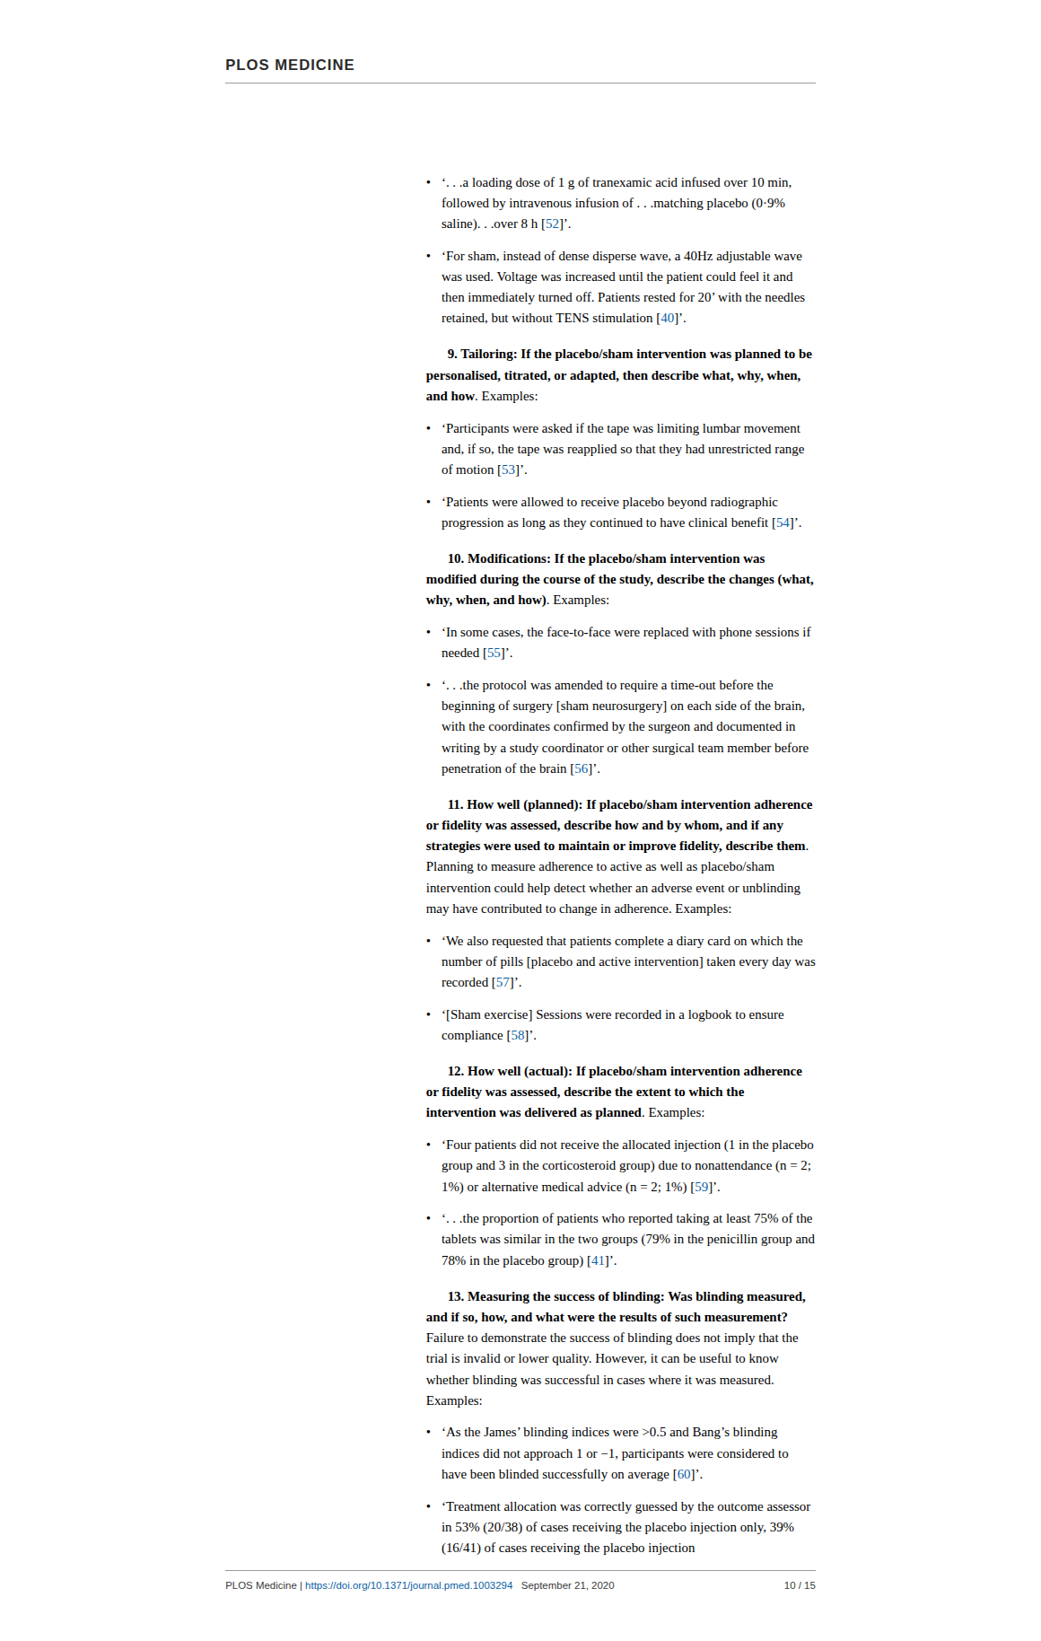PLOS MEDICINE
‘. . .a loading dose of 1 g of tranexamic acid infused over 10 min, followed by intravenous infusion of . . .matching placebo (0·9% saline). . .over 8 h [52]’.
‘For sham, instead of dense disperse wave, a 40Hz adjustable wave was used. Voltage was increased until the patient could feel it and then immediately turned off. Patients rested for 20’ with the needles retained, but without TENS stimulation [40]’.
9. Tailoring: If the placebo/sham intervention was planned to be personalised, titrated, or adapted, then describe what, why, when, and how. Examples:
‘Participants were asked if the tape was limiting lumbar movement and, if so, the tape was reapplied so that they had unrestricted range of motion [53]’.
‘Patients were allowed to receive placebo beyond radiographic progression as long as they continued to have clinical benefit [54]’.
10. Modifications: If the placebo/sham intervention was modified during the course of the study, describe the changes (what, why, when, and how). Examples:
‘In some cases, the face-to-face were replaced with phone sessions if needed [55]’.
‘. . .the protocol was amended to require a time-out before the beginning of surgery [sham neurosurgery] on each side of the brain, with the coordinates confirmed by the surgeon and documented in writing by a study coordinator or other surgical team member before penetration of the brain [56]’.
11. How well (planned): If placebo/sham intervention adherence or fidelity was assessed, describe how and by whom, and if any strategies were used to maintain or improve fidelity, describe them. Planning to measure adherence to active as well as placebo/sham intervention could help detect whether an adverse event or unblinding may have contributed to change in adherence. Examples:
‘We also requested that patients complete a diary card on which the number of pills [placebo and active intervention] taken every day was recorded [57]’.
‘[Sham exercise] Sessions were recorded in a logbook to ensure compliance [58]’.
12. How well (actual): If placebo/sham intervention adherence or fidelity was assessed, describe the extent to which the intervention was delivered as planned. Examples:
‘Four patients did not receive the allocated injection (1 in the placebo group and 3 in the corticosteroid group) due to nonattendance (n = 2; 1%) or alternative medical advice (n = 2; 1%) [59]’.
‘. . .the proportion of patients who reported taking at least 75% of the tablets was similar in the two groups (79% in the penicillin group and 78% in the placebo group) [41]’.
13. Measuring the success of blinding: Was blinding measured, and if so, how, and what were the results of such measurement? Failure to demonstrate the success of blinding does not imply that the trial is invalid or lower quality. However, it can be useful to know whether blinding was successful in cases where it was measured. Examples:
‘As the James’ blinding indices were >0.5 and Bang’s blinding indices did not approach 1 or −1, participants were considered to have been blinded successfully on average [60]’.
‘Treatment allocation was correctly guessed by the outcome assessor in 53% (20/38) of cases receiving the placebo injection only, 39% (16/41) of cases receiving the placebo injection
PLOS Medicine | https://doi.org/10.1371/journal.pmed.1003294 September 21, 2020
10 / 15